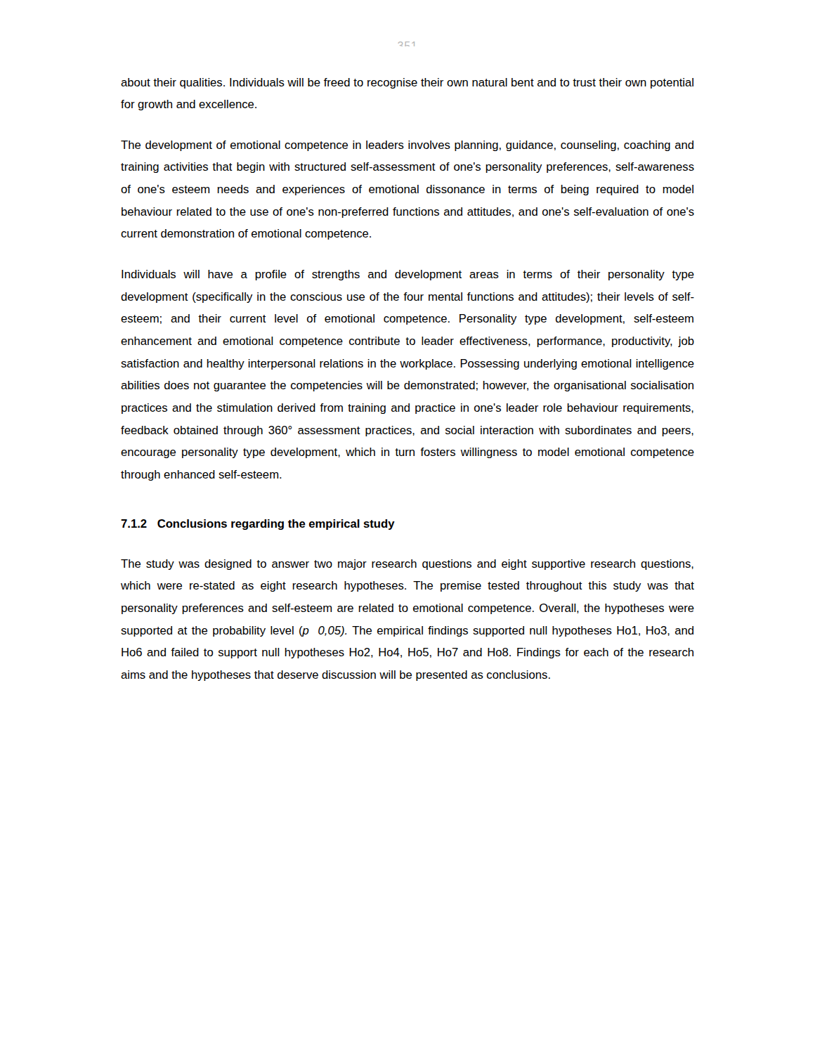351
about their qualities. Individuals will be freed to recognise their own natural bent and to trust their own potential for growth and excellence.
The development of emotional competence in leaders involves planning, guidance, counseling, coaching and training activities that begin with structured self-assessment of one's personality preferences, self-awareness of one's esteem needs and experiences of emotional dissonance in terms of being required to model behaviour related to the use of one's non-preferred functions and attitudes, and one's self-evaluation of one's current demonstration of emotional competence.
Individuals will have a profile of strengths and development areas in terms of their personality type development (specifically in the conscious use of the four mental functions and attitudes); their levels of self-esteem; and their current level of emotional competence. Personality type development, self-esteem enhancement and emotional competence contribute to leader effectiveness, performance, productivity, job satisfaction and healthy interpersonal relations in the workplace. Possessing underlying emotional intelligence abilities does not guarantee the competencies will be demonstrated; however, the organisational socialisation practices and the stimulation derived from training and practice in one's leader role behaviour requirements, feedback obtained through 360° assessment practices, and social interaction with subordinates and peers, encourage personality type development, which in turn fosters willingness to model emotional competence through enhanced self-esteem.
7.1.2 Conclusions regarding the empirical study
The study was designed to answer two major research questions and eight supportive research questions, which were re-stated as eight research hypotheses. The premise tested throughout this study was that personality preferences and self-esteem are related to emotional competence. Overall, the hypotheses were supported at the probability level (p 0,05). The empirical findings supported null hypotheses Ho1, Ho3, and Ho6 and failed to support null hypotheses Ho2, Ho4, Ho5, Ho7 and Ho8. Findings for each of the research aims and the hypotheses that deserve discussion will be presented as conclusions.